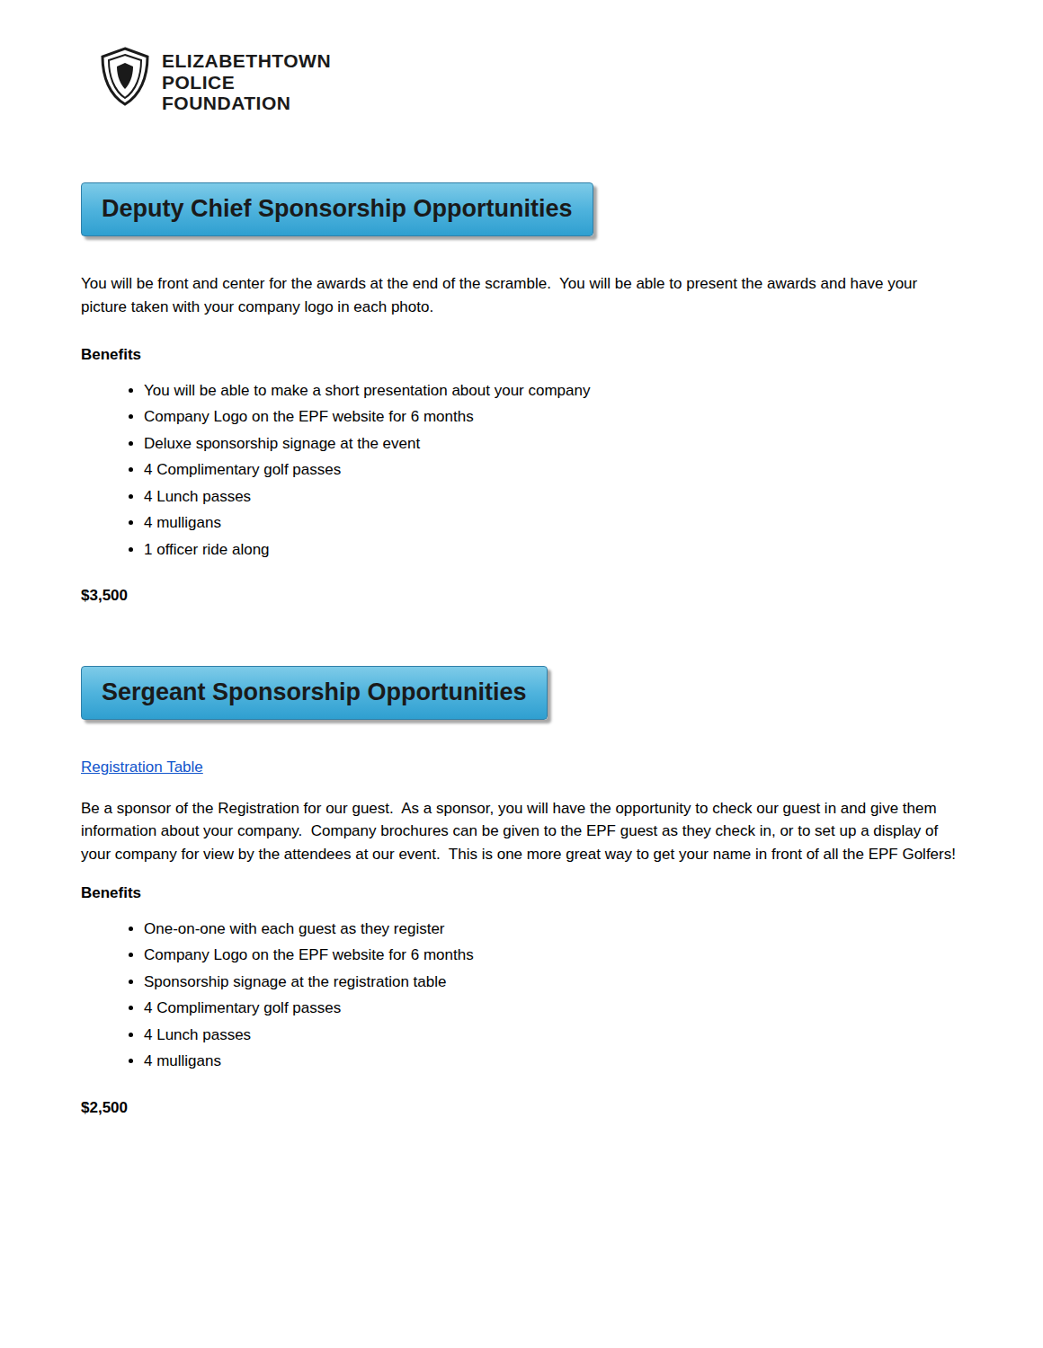Elizabethtown
Police
Foundation
Deputy Chief Sponsorship Opportunities
You will be front and center for the awards at the end of the scramble. You will be able to present the awards and have your picture taken with your company logo in each photo.
Benefits
You will be able to make a short presentation about your company
Company Logo on the EPF website for 6 months
Deluxe sponsorship signage at the event
4 Complimentary golf passes
4 Lunch passes
4 mulligans
1 officer ride along
$3,500
Sergeant Sponsorship Opportunities
Registration Table
Be a sponsor of the Registration for our guest. As a sponsor, you will have the opportunity to check our guest in and give them information about your company. Company brochures can be given to the EPF guest as they check in, or to set up a display of your company for view by the attendees at our event. This is one more great way to get your name in front of all the EPF Golfers!
Benefits
One-on-one with each guest as they register
Company Logo on the EPF website for 6 months
Sponsorship signage at the registration table
4 Complimentary golf passes
4 Lunch passes
4 mulligans
$2,500